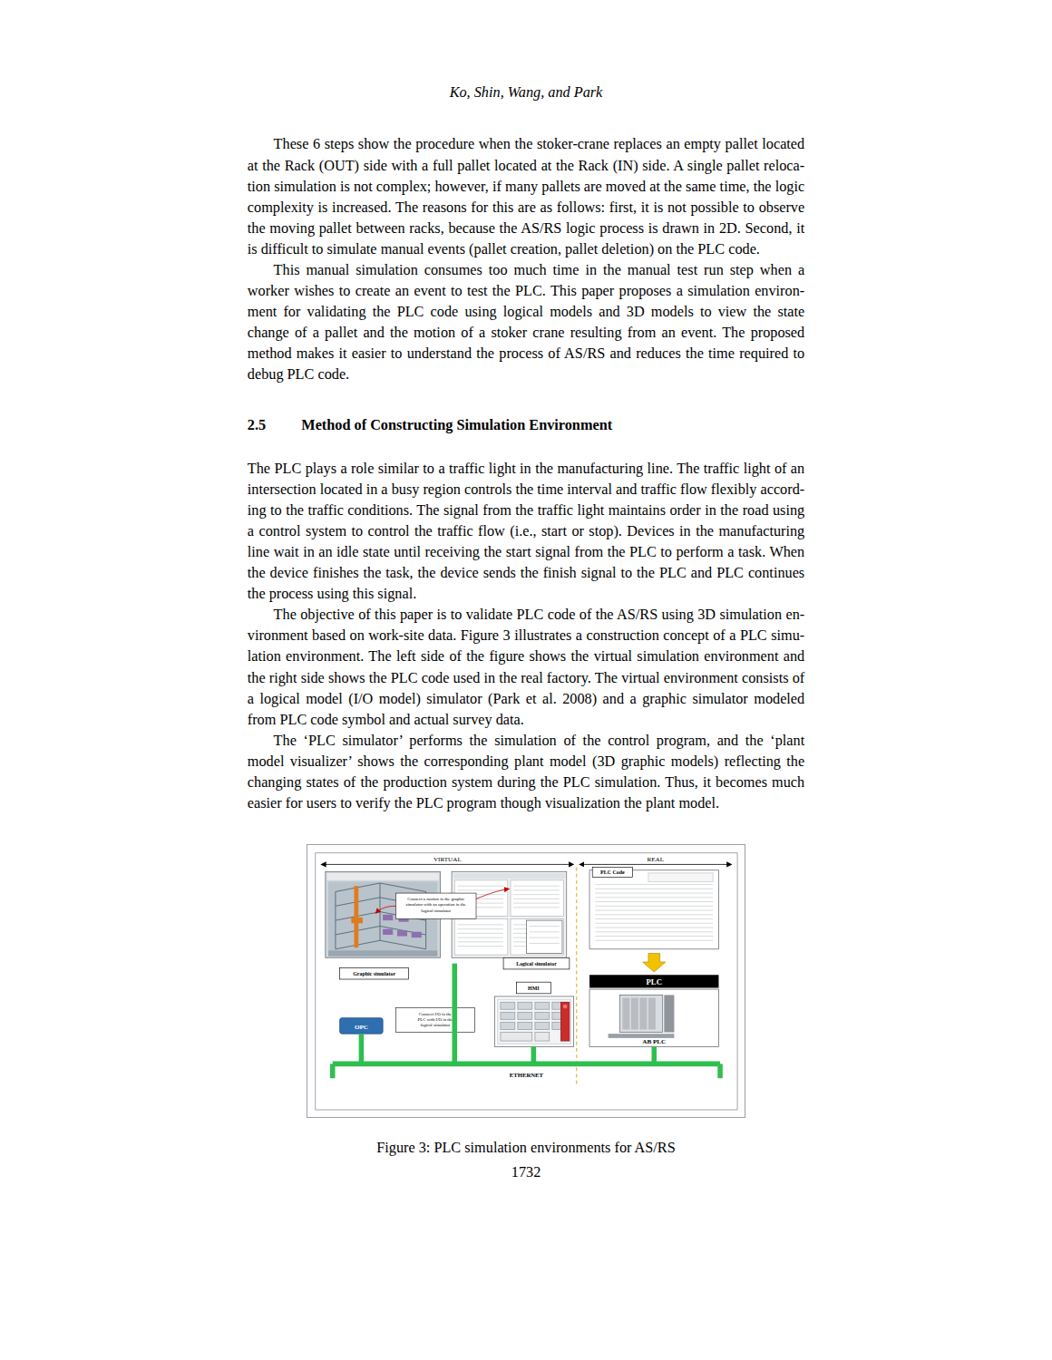Ko, Shin, Wang, and Park
These 6 steps show the procedure when the stoker-crane replaces an empty pallet located at the Rack (OUT) side with a full pallet located at the Rack (IN) side. A single pallet relocation simulation is not complex; however, if many pallets are moved at the same time, the logic complexity is increased. The reasons for this are as follows: first, it is not possible to observe the moving pallet between racks, because the AS/RS logic process is drawn in 2D. Second, it is difficult to simulate manual events (pallet creation, pallet deletion) on the PLC code.
This manual simulation consumes too much time in the manual test run step when a worker wishes to create an event to test the PLC. This paper proposes a simulation environment for validating the PLC code using logical models and 3D models to view the state change of a pallet and the motion of a stoker crane resulting from an event. The proposed method makes it easier to understand the process of AS/RS and reduces the time required to debug PLC code.
2.5 Method of Constructing Simulation Environment
The PLC plays a role similar to a traffic light in the manufacturing line. The traffic light of an intersection located in a busy region controls the time interval and traffic flow flexibly according to the traffic conditions. The signal from the traffic light maintains order in the road using a control system to control the traffic flow (i.e., start or stop). Devices in the manufacturing line wait in an idle state until receiving the start signal from the PLC to perform a task. When the device finishes the task, the device sends the finish signal to the PLC and PLC continues the process using this signal.
The objective of this paper is to validate PLC code of the AS/RS using 3D simulation environment based on work-site data. Figure 3 illustrates a construction concept of a PLC simulation environment. The left side of the figure shows the virtual simulation environment and the right side shows the PLC code used in the real factory. The virtual environment consists of a logical model (I/O model) simulator (Park et al. 2008) and a graphic simulator modeled from PLC code symbol and actual survey data.
The ‘PLC simulator’ performs the simulation of the control program, and the ‘plant model visualizer’ shows the corresponding plant model (3D graphic models) reflecting the changing states of the production system during the PLC simulation. Thus, it becomes much easier for users to verify the PLC program though visualization the plant model.
VIRTUAL REAL Connect a motion in the graphic simulator with an operation in the logical simulator PLC Code PLC AB PLC Graphic simulator Logical simulator HMI OPC Connect I/O in the PLC with I/O in the logical simulator ETHERNET
Figure 3: PLC simulation environments for AS/RS
1732